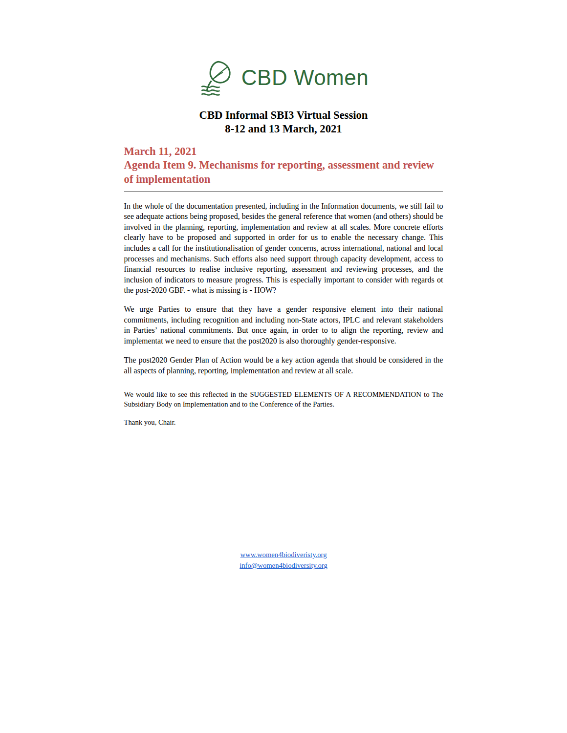CBD Women
CBD Informal SBI3 Virtual Session
8-12 and 13 March, 2021
March 11, 2021 Agenda Item 9. Mechanisms for reporting, assessment and review of implementation
In the whole of the documentation presented, including in the Information documents, we still fail to see adequate actions being proposed, besides the general reference that women (and others) should be involved in the planning, reporting, implementation and review at all scales. More concrete efforts clearly have to be proposed and supported in order for us to enable the necessary change. This includes a call for the institutionalisation of gender concerns, across international, national and local processes and mechanisms. Such efforts also need support through capacity development, access to financial resources to realise inclusive reporting, assessment and reviewing processes, and the inclusion of indicators to measure progress. This is especially important to consider with regards ot the post-2020 GBF. - what is missing is - HOW?
We urge Parties to ensure that they have a gender responsive element into their national commitments, including recognition and including non-State actors, IPLC and relevant stakeholders in Parties’ national commitments. But once again, in order to to align the reporting, review and implementat we need to ensure that the post2020 is also thoroughly gender-responsive.
The post2020 Gender Plan of Action would be a key action agenda that should be considered in the all aspects of planning, reporting, implementation and review at all scale.
We would like to see this reflected in the SUGGESTED ELEMENTS OF A RECOMMENDATION to The Subsidiary Body on Implementation and to the Conference of the Parties.
Thank you, Chair.
www.women4biodiveristy.org
info@women4biodiversity.org